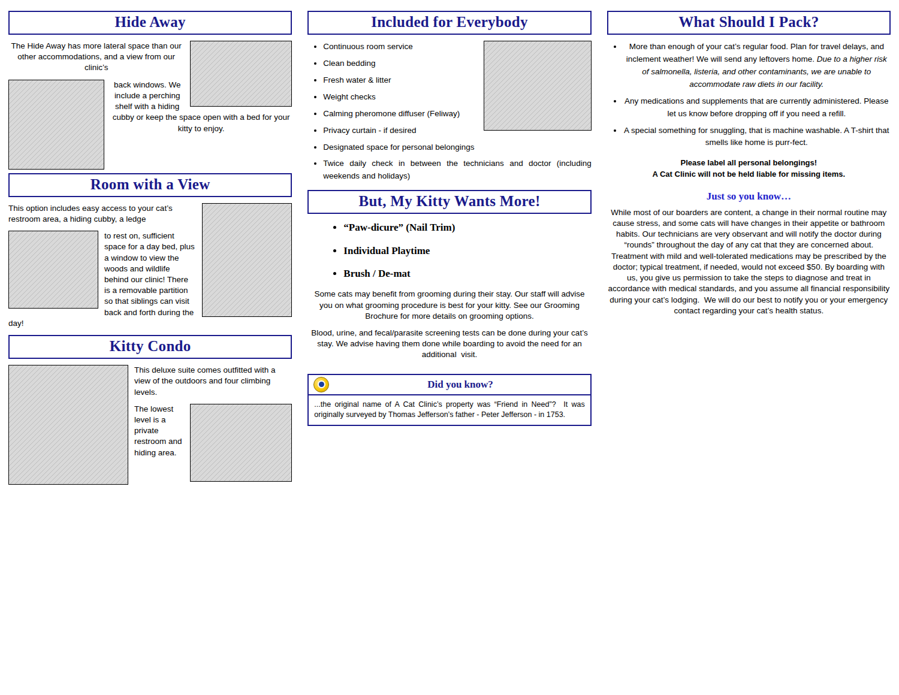Hide Away
The Hide Away has more lateral space than our other accommodations, and a view from our clinic’s
back windows. We include a perching shelf with a hiding cubby or keep the space open with a bed for your kitty to enjoy.
Room with a View
This option includes easy access to your cat’s restroom area, a hiding cubby, a ledge
to rest on, sufficient space for a day bed, plus a window to view the woods and wildlife behind our clinic! There is a removable partition so that siblings can visit back and forth during the day!
Kitty Condo
This deluxe suite comes outfitted with a view of the outdoors and four climbing levels.
The lowest level is a private restroom and hiding area.
Included for Everybody
Continuous room service
Clean bedding
Fresh water & litter
Weight checks
Calming pheromone diffuser (Feliway)
Privacy curtain - if desired
Designated space for personal belongings
Twice daily check in between the technicians and doctor (including weekends and holidays)
But, My Kitty Wants More!
“Paw-dicure” (Nail Trim)
Individual Playtime
Brush / De-mat
Some cats may benefit from grooming during their stay. Our staff will advise you on what grooming procedure is best for your kitty. See our Grooming Brochure for more details on grooming options.
Blood, urine, and fecal/parasite screening tests can be done during your cat’s stay. We advise having them done while boarding to avoid the need for an additional visit.
Did you know?
...the original name of A Cat Clinic’s property was “Friend in Need”? It was originally surveyed by Thomas Jefferson’s father - Peter Jefferson - in 1753.
What Should I Pack?
More than enough of your cat’s regular food. Plan for travel delays, and inclement weather! We will send any leftovers home. Due to a higher risk of salmonella, listeria, and other contaminants, we are unable to accommodate raw diets in our facility.
Any medications and supplements that are currently administered. Please let us know before dropping off if you need a refill.
A special something for snuggling, that is machine washable. A T-shirt that smells like home is purr-fect.
Please label all personal belongings!
A Cat Clinic will not be held liable for missing items.
Just so you know…
While most of our boarders are content, a change in their normal routine may cause stress, and some cats will have changes in their appetite or bathroom habits. Our technicians are very observant and will notify the doctor during “rounds” throughout the day of any cat that they are concerned about. Treatment with mild and well-tolerated medications may be prescribed by the doctor; typical treatment, if needed, would not exceed $50. By boarding with us, you give us permission to take the steps to diagnose and treat in accordance with medical standards, and you assume all financial responsibility during your cat’s lodging. We will do our best to notify you or your emergency contact regarding your cat’s health status.